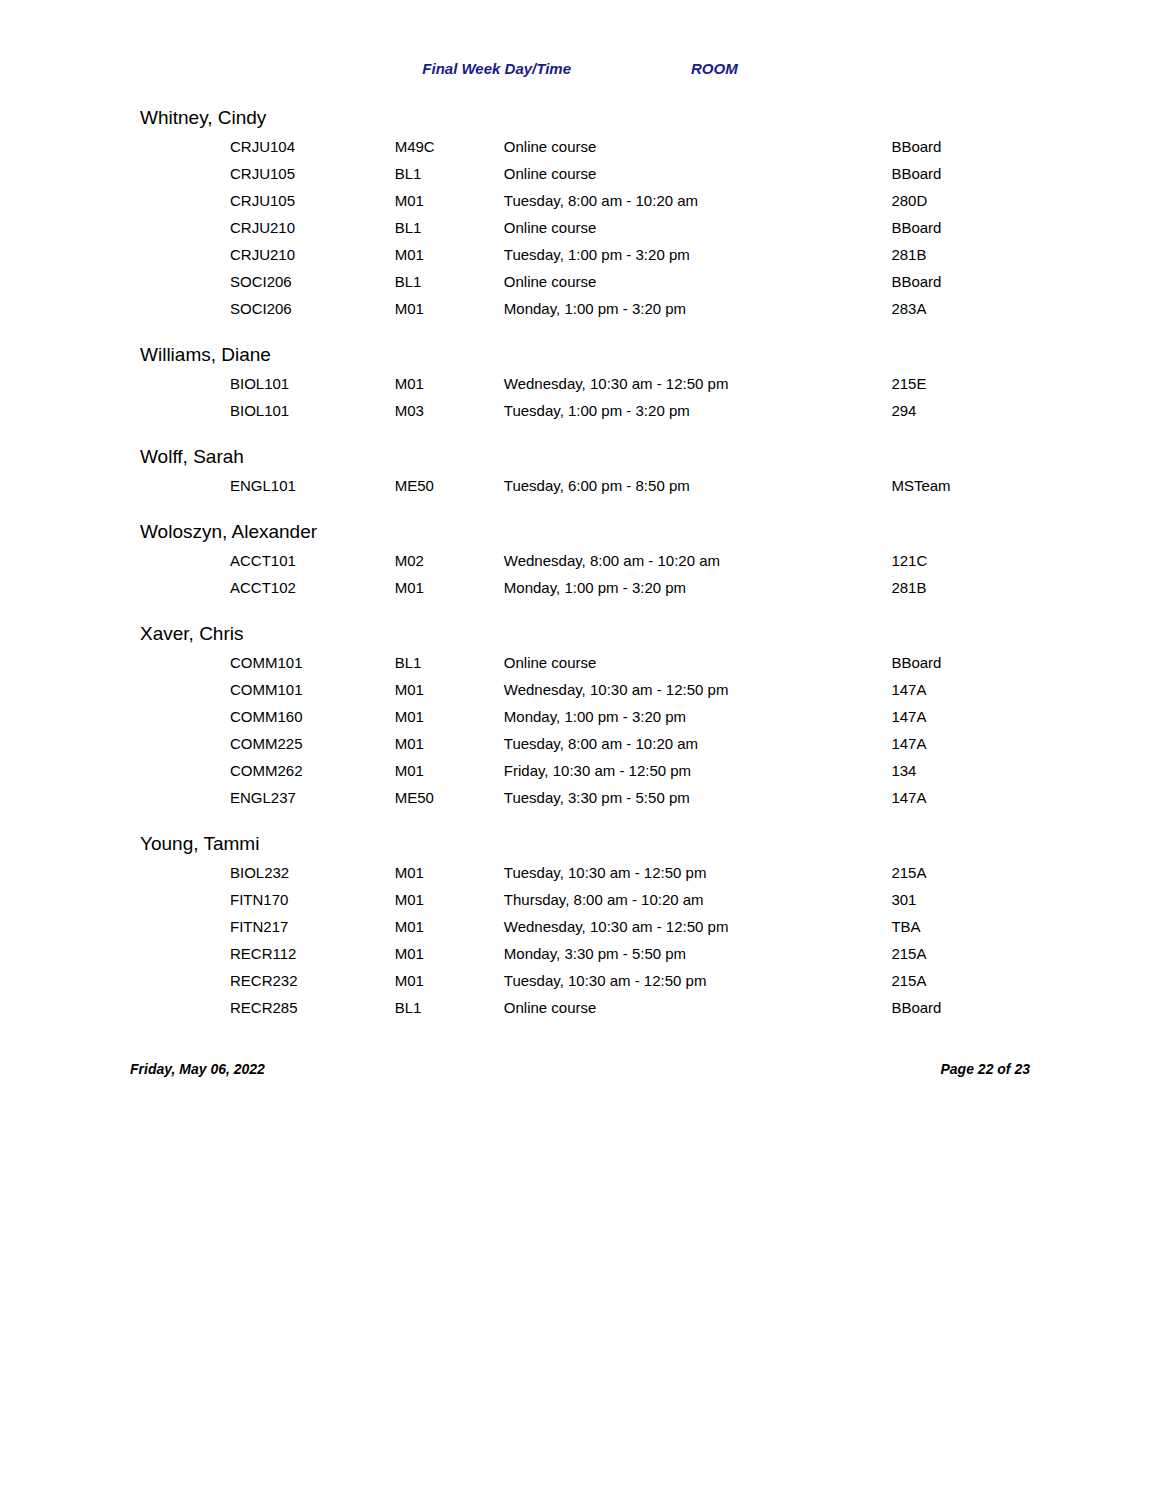Final Week Day/Time ROOM
Whitney, Cindy
| CRJU104 | M49C | Online course | BBoard |
| CRJU105 | BL1 | Online course | BBoard |
| CRJU105 | M01 | Tuesday, 8:00 am - 10:20 am | 280D |
| CRJU210 | BL1 | Online course | BBoard |
| CRJU210 | M01 | Tuesday, 1:00 pm - 3:20 pm | 281B |
| SOCI206 | BL1 | Online course | BBoard |
| SOCI206 | M01 | Monday, 1:00 pm - 3:20 pm | 283A |
Williams, Diane
| BIOL101 | M01 | Wednesday, 10:30 am - 12:50 pm | 215E |
| BIOL101 | M03 | Tuesday, 1:00 pm - 3:20 pm | 294 |
Wolff, Sarah
| ENGL101 | ME50 | Tuesday, 6:00 pm - 8:50 pm | MSTeam |
Woloszyn, Alexander
| ACCT101 | M02 | Wednesday, 8:00 am - 10:20 am | 121C |
| ACCT102 | M01 | Monday, 1:00 pm - 3:20 pm | 281B |
Xaver, Chris
| COMM101 | BL1 | Online course | BBoard |
| COMM101 | M01 | Wednesday, 10:30 am - 12:50 pm | 147A |
| COMM160 | M01 | Monday, 1:00 pm - 3:20 pm | 147A |
| COMM225 | M01 | Tuesday, 8:00 am - 10:20 am | 147A |
| COMM262 | M01 | Friday, 10:30 am - 12:50 pm | 134 |
| ENGL237 | ME50 | Tuesday, 3:30 pm - 5:50 pm | 147A |
Young, Tammi
| BIOL232 | M01 | Tuesday, 10:30 am - 12:50 pm | 215A |
| FITN170 | M01 | Thursday, 8:00 am - 10:20 am | 301 |
| FITN217 | M01 | Wednesday, 10:30 am - 12:50 pm | TBA |
| RECR112 | M01 | Monday, 3:30 pm - 5:50 pm | 215A |
| RECR232 | M01 | Tuesday, 10:30 am - 12:50 pm | 215A |
| RECR285 | BL1 | Online course | BBoard |
Friday, May 06, 2022 Page 22 of 23